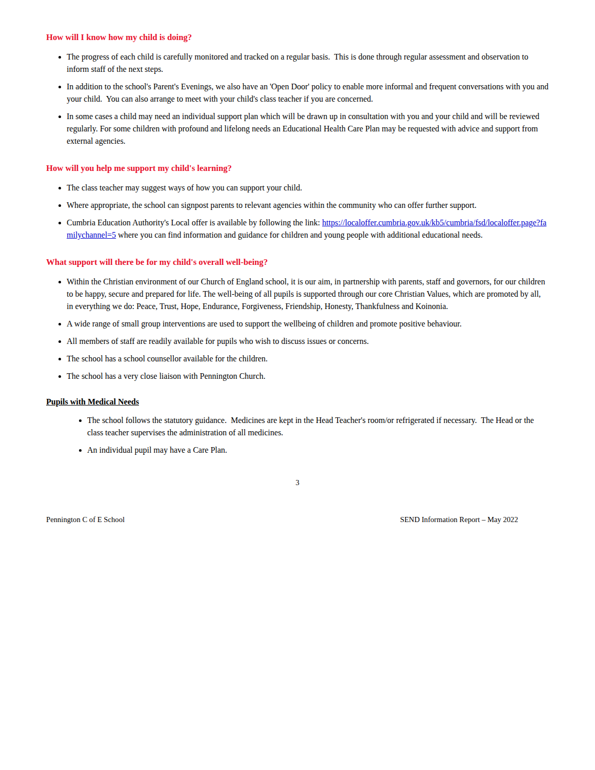How will I know how my child is doing?
The progress of each child is carefully monitored and tracked on a regular basis. This is done through regular assessment and observation to inform staff of the next steps.
In addition to the school's Parent's Evenings, we also have an 'Open Door' policy to enable more informal and frequent conversations with you and your child. You can also arrange to meet with your child's class teacher if you are concerned.
In some cases a child may need an individual support plan which will be drawn up in consultation with you and your child and will be reviewed regularly. For some children with profound and lifelong needs an Educational Health Care Plan may be requested with advice and support from external agencies.
How will you help me support my child's learning?
The class teacher may suggest ways of how you can support your child.
Where appropriate, the school can signpost parents to relevant agencies within the community who can offer further support.
Cumbria Education Authority's Local offer is available by following the link: https://localoffer.cumbria.gov.uk/kb5/cumbria/fsd/localoffer.page?familychannel=5 where you can find information and guidance for children and young people with additional educational needs.
What support will there be for my child's overall well-being?
Within the Christian environment of our Church of England school, it is our aim, in partnership with parents, staff and governors, for our children to be happy, secure and prepared for life. The well-being of all pupils is supported through our core Christian Values, which are promoted by all, in everything we do: Peace, Trust, Hope, Endurance, Forgiveness, Friendship, Honesty, Thankfulness and Koinonia.
A wide range of small group interventions are used to support the wellbeing of children and promote positive behaviour.
All members of staff are readily available for pupils who wish to discuss issues or concerns.
The school has a school counsellor available for the children.
The school has a very close liaison with Pennington Church.
Pupils with Medical Needs
The school follows the statutory guidance. Medicines are kept in the Head Teacher's room/or refrigerated if necessary. The Head or the class teacher supervises the administration of all medicines.
An individual pupil may have a Care Plan.
3
Pennington C of E School
SEND Information Report – May 2022